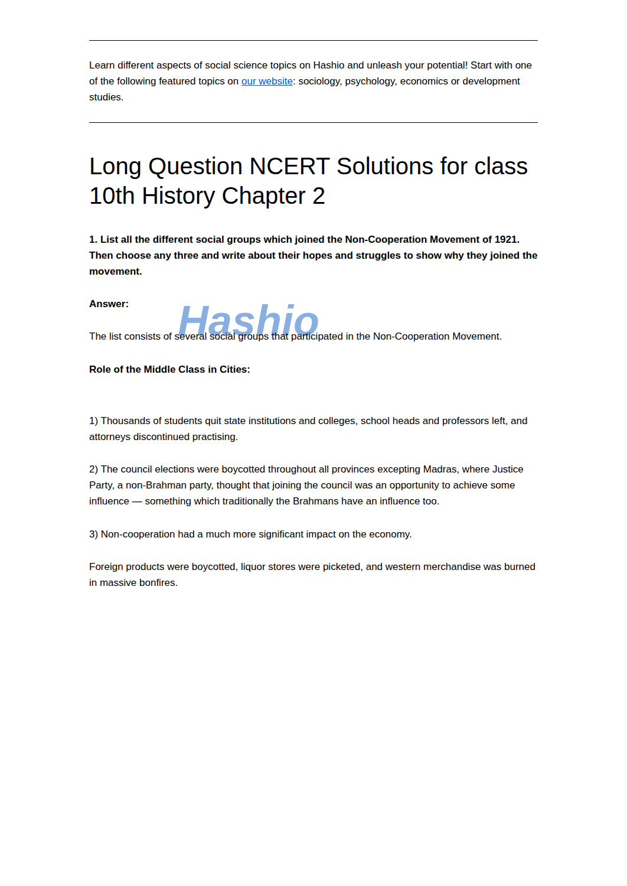Learn different aspects of social science topics on Hashio and unleash your potential! Start with one of the following featured topics on our website: sociology, psychology, economics or development studies.
Long Question NCERT Solutions for class 10th History Chapter 2
1. List all the different social groups which joined the Non-Cooperation Movement of 1921. Then choose any three and write about their hopes and struggles to show why they joined the movement.
Answer:
Hashio
The list consists of several social groups that participated in the Non-Cooperation Movement.
Role of the Middle Class in Cities:
1) Thousands of students quit state institutions and colleges, school heads and professors left, and attorneys discontinued practising.
2) The council elections were boycotted throughout all provinces excepting Madras, where Justice Party, a non-Brahman party, thought that joining the council was an opportunity to achieve some influence — something which traditionally the Brahmans have an influence too.
3) Non-cooperation had a much more significant impact on the economy.
Foreign products were boycotted, liquor stores were picketed, and western merchandise was burned in massive bonfires.